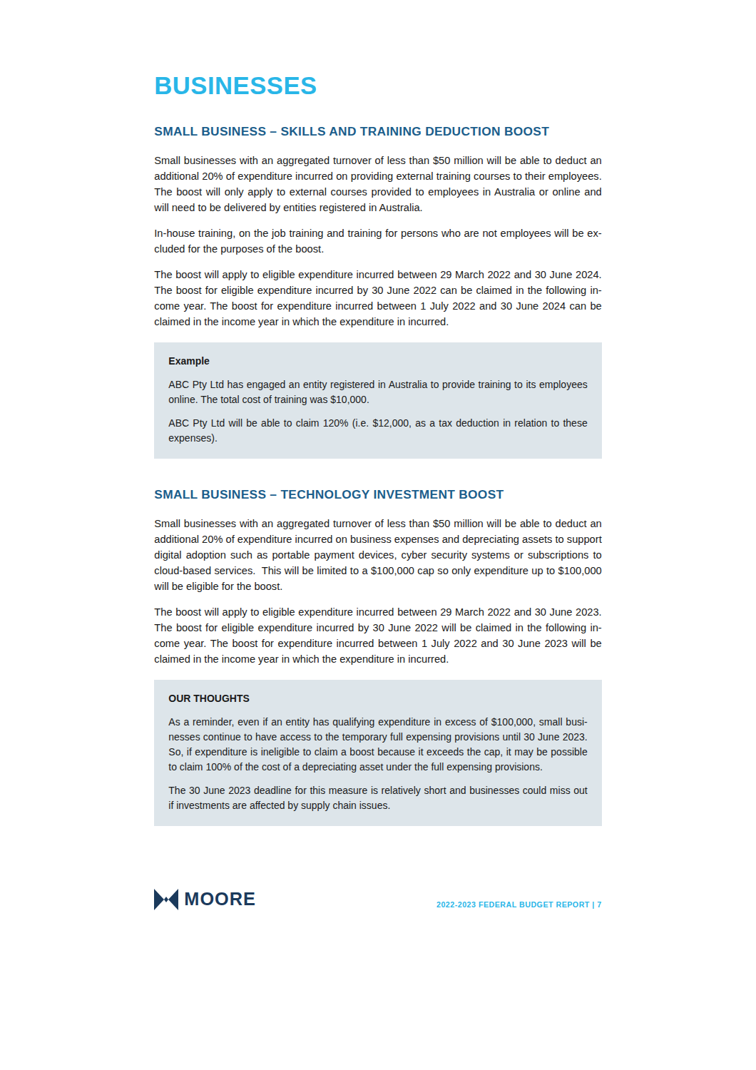BUSINESSES
SMALL BUSINESS – SKILLS AND TRAINING DEDUCTION BOOST
Small businesses with an aggregated turnover of less than $50 million will be able to deduct an additional 20% of expenditure incurred on providing external training courses to their employees. The boost will only apply to external courses provided to employees in Australia or online and will need to be delivered by entities registered in Australia.
In-house training, on the job training and training for persons who are not employees will be excluded for the purposes of the boost.
The boost will apply to eligible expenditure incurred between 29 March 2022 and 30 June 2024. The boost for eligible expenditure incurred by 30 June 2022 can be claimed in the following income year. The boost for expenditure incurred between 1 July 2022 and 30 June 2024 can be claimed in the income year in which the expenditure in incurred.
Example
ABC Pty Ltd has engaged an entity registered in Australia to provide training to its employees online. The total cost of training was $10,000.
ABC Pty Ltd will be able to claim 120% (i.e. $12,000, as a tax deduction in relation to these expenses).
SMALL BUSINESS – TECHNOLOGY INVESTMENT BOOST
Small businesses with an aggregated turnover of less than $50 million will be able to deduct an additional 20% of expenditure incurred on business expenses and depreciating assets to support digital adoption such as portable payment devices, cyber security systems or subscriptions to cloud-based services. This will be limited to a $100,000 cap so only expenditure up to $100,000 will be eligible for the boost.
The boost will apply to eligible expenditure incurred between 29 March 2022 and 30 June 2023. The boost for eligible expenditure incurred by 30 June 2022 will be claimed in the following income year. The boost for expenditure incurred between 1 July 2022 and 30 June 2023 will be claimed in the income year in which the expenditure in incurred.
OUR THOUGHTS
As a reminder, even if an entity has qualifying expenditure in excess of $100,000, small businesses continue to have access to the temporary full expensing provisions until 30 June 2023. So, if expenditure is ineligible to claim a boost because it exceeds the cap, it may be possible to claim 100% of the cost of a depreciating asset under the full expensing provisions.
The 30 June 2023 deadline for this measure is relatively short and businesses could miss out if investments are affected by supply chain issues.
MOORE
2022-2023 FEDERAL BUDGET REPORT | 7